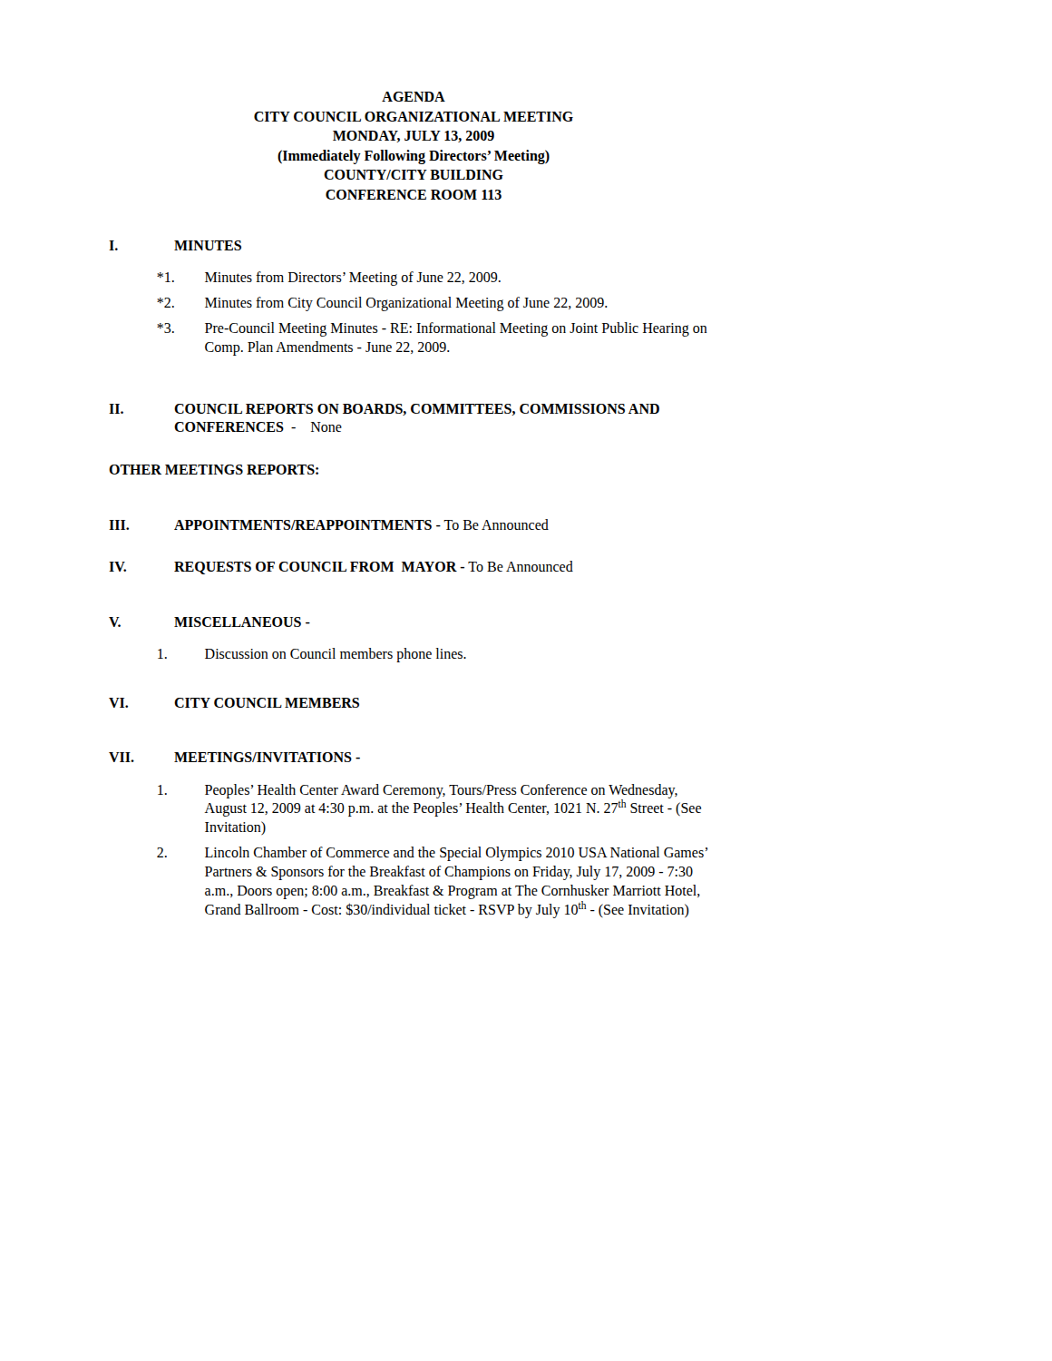AGENDA
CITY COUNCIL ORGANIZATIONAL MEETING
MONDAY, JULY 13, 2009
(Immediately Following Directors’ Meeting)
COUNTY/CITY BUILDING
CONFERENCE ROOM 113
| I. | MINUTES |
| *1. | Minutes from Directors’ Meeting of June 22, 2009. |
| *2. | Minutes from City Council Organizational Meeting of June 22, 2009. |
| *3. | Pre-Council Meeting Minutes - RE: Informational Meeting on Joint Public Hearing on Comp. Plan Amendments - June 22, 2009. |
| II. | COUNCIL REPORTS ON BOARDS, COMMITTEES, COMMISSIONS AND CONFERENCES - None |
OTHER MEETINGS REPORTS:
| III. | APPOINTMENTS/REAPPOINTMENTS - To Be Announced |
| IV. | REQUESTS OF COUNCIL FROM MAYOR - To Be Announced |
| V. | MISCELLANEOUS - |
| 1. | Discussion on Council members phone lines. |
| VI. | CITY COUNCIL MEMBERS |
| VII. | MEETINGS/INVITATIONS - |
| 1. | Peoples’ Health Center Award Ceremony, Tours/Press Conference on Wednesday, August 12, 2009 at 4:30 p.m. at the Peoples’ Health Center, 1021 N. 27 th Street - (See Invitation) |
| 2. | Lincoln Chamber of Commerce and the Special Olympics 2010 USA National Games’ Partners & Sponsors for the Breakfast of Champions on Friday, July 17, 2009 - 7:30 a.m., Doors open; 8:00 a.m., Breakfast & Program at The Cornhusker Marriott Hotel, Grand Ballroom - Cost: $30/individual ticket - RSVP by July 10 th - (See Invitation) |